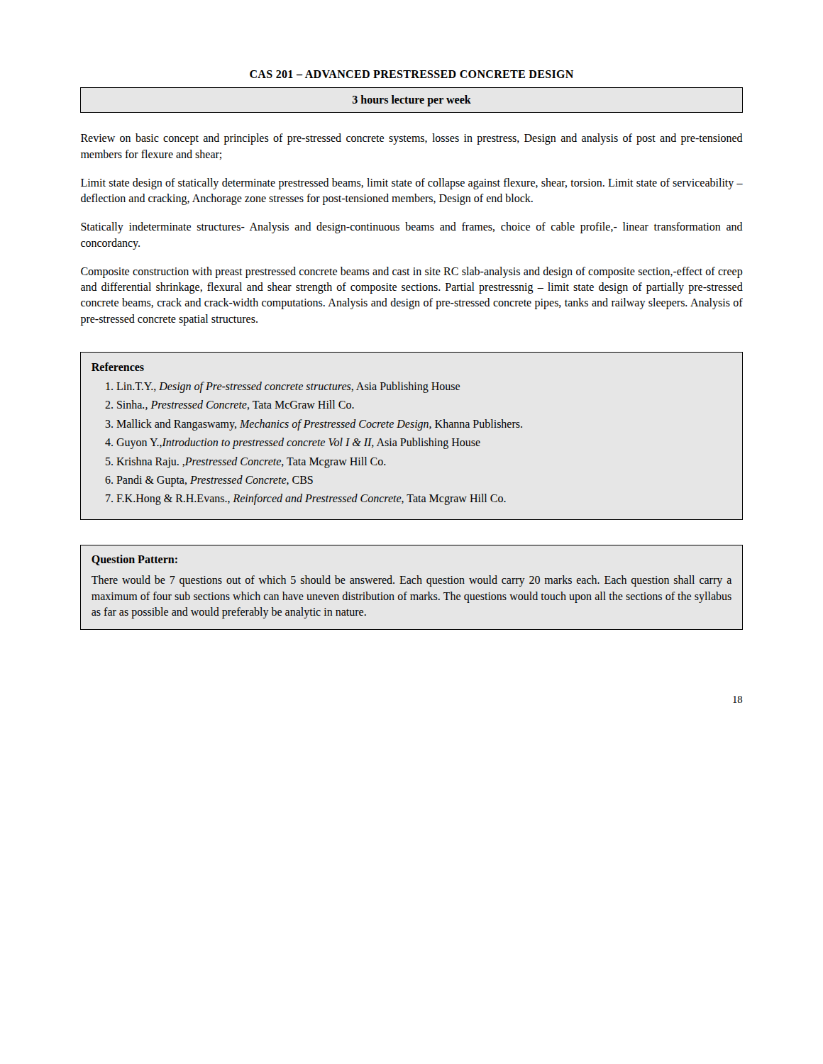CAS 201 – ADVANCED PRESTRESSED CONCRETE DESIGN
3 hours lecture per week
Review on basic concept and principles of pre-stressed concrete systems, losses in prestress, Design and analysis of post and pre-tensioned members for flexure and shear;
Limit state design of statically determinate prestressed beams, limit state of collapse against flexure, shear, torsion. Limit state of serviceability – deflection and cracking, Anchorage zone stresses for post-tensioned members, Design of end block.
Statically indeterminate structures- Analysis and design-continuous beams and frames, choice of cable profile,- linear transformation and concordancy.
Composite construction with preast prestressed concrete beams and cast in site RC slab-analysis and design of composite section,-effect of creep and differential shrinkage, flexural and shear strength of composite sections. Partial prestressnig – limit state design of partially pre-stressed concrete beams, crack and crack-width computations. Analysis and design of pre-stressed concrete pipes, tanks and railway sleepers. Analysis of pre-stressed concrete spatial structures.
References
Lin.T.Y., Design of Pre-stressed concrete structures, Asia Publishing House
Sinha., Prestressed Concrete, Tata McGraw Hill Co.
Mallick and Rangaswamy, Mechanics of Prestressed Cocrete Design, Khanna Publishers.
Guyon Y.,Introduction to prestressed concrete Vol I & II, Asia Publishing House
Krishna Raju. ,Prestressed Concrete, Tata Mcgraw Hill Co.
Pandi & Gupta, Prestressed Concrete, CBS
F.K.Hong & R.H.Evans., Reinforced and Prestressed Concrete, Tata Mcgraw Hill Co.
Question Pattern:
There would be 7 questions out of which 5 should be answered. Each question would carry 20 marks each. Each question shall carry a maximum of four sub sections which can have uneven distribution of marks. The questions would touch upon all the sections of the syllabus as far as possible and would preferably be analytic in nature.
18